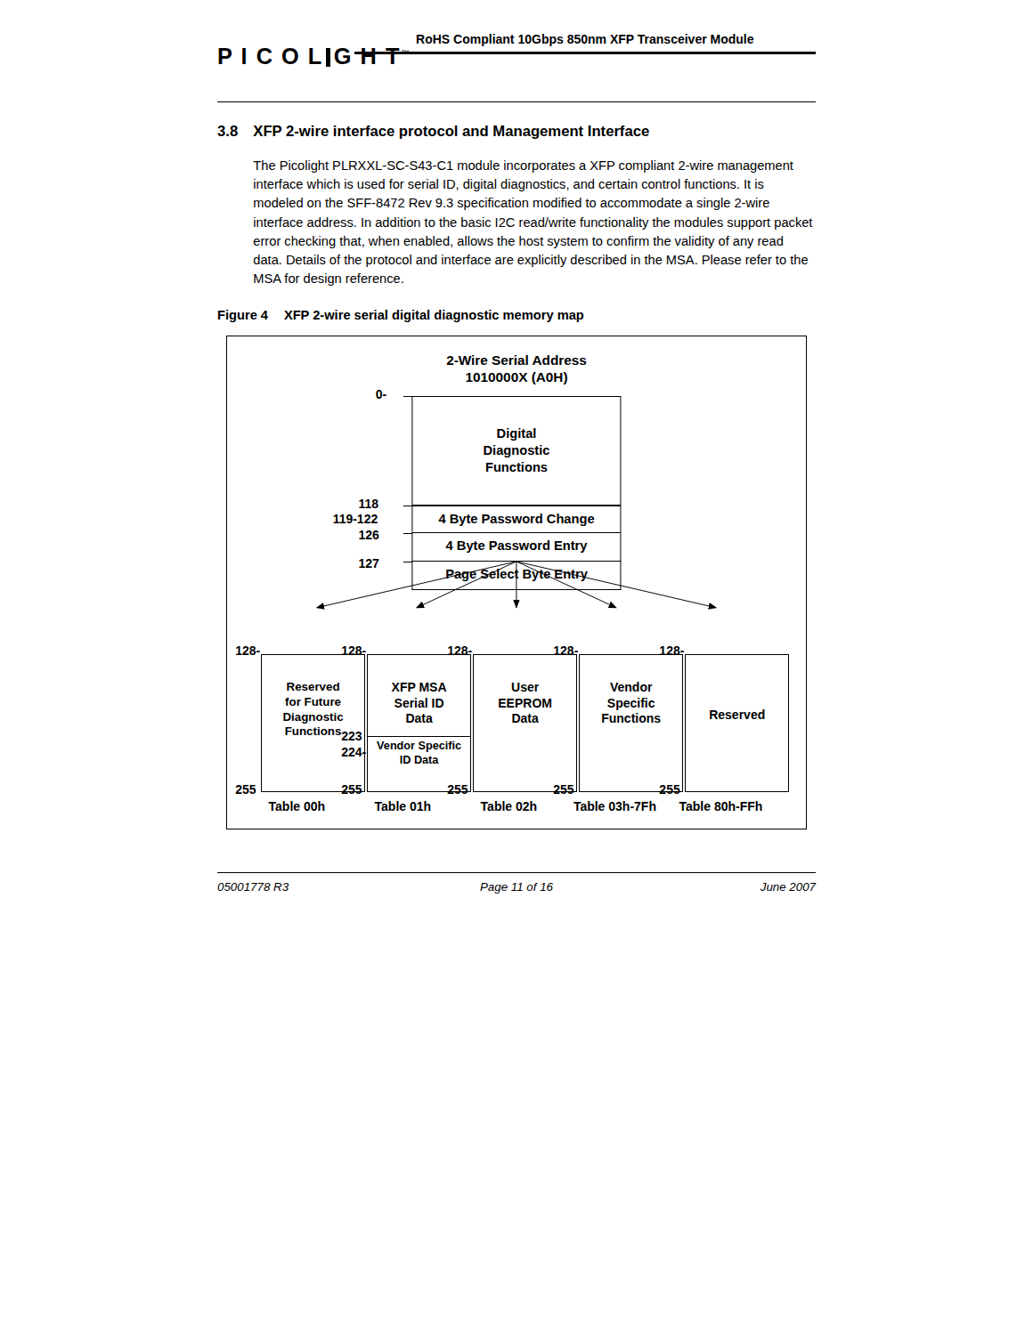RoHS Compliant 10Gbps 850nm XFP Transceiver Module
P I C O L G H T™
3.8 XFP 2-wire interface protocol and Management Interface
The Picolight PLRXXL-SC-S43-C1 module incorporates a XFP compliant 2-wire management interface which is used for serial ID, digital diagnostics, and certain control functions. It is modeled on the SFF-8472 Rev 9.3 specification modified to accommodate a single 2-wire interface address. In addition to the basic I2C read/write functionality the modules support packet error checking that, when enabled, allows the host system to confirm the validity of any read data. Details of the protocol and interface are explicitly described in the MSA. Please refer to the MSA for design reference.
Figure 4 XFP 2-wire serial digital diagnostic memory map
2-Wire Serial Address
1010000X (A0H)
Digital
Diagnostic
Functions
4 Byte Password Change
4 Byte Password Entry
Page Select Byte Entry
0-
118
119-122
126
127
Reserved
for Future
Diagnostic
Functions
128-
255
Table 00h
XFP MSA
Serial ID
Data
Vendor Specific
ID Data
128-
223
224-
255
Table 01h
User
EEPROM
Data
128-
255
Table 02h
Vendor
Specific
Functions
128-
255
Table 03h-7Fh
Reserved
128-
255
Table 80h-FFh
05001778 R3
Page 11 of 16
June 2007